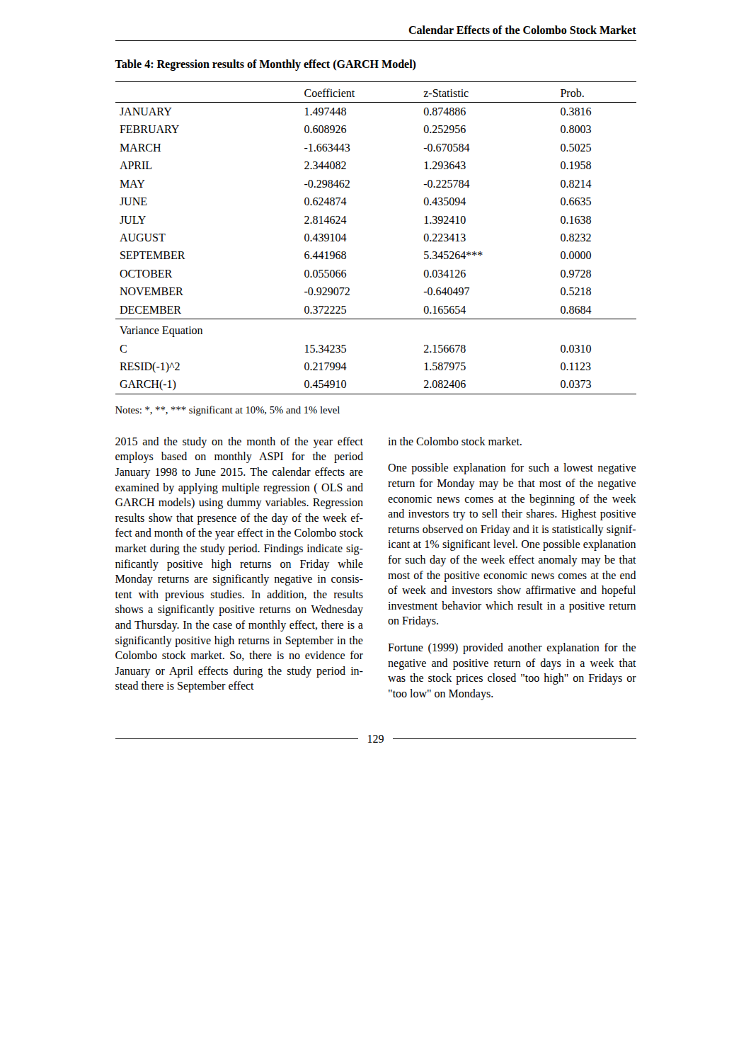Calendar Effects of the Colombo Stock Market
Table 4: Regression results of Monthly effect (GARCH Model)
| | Coefficient | z-Statistic | Prob. |
| --- | --- | --- | --- |
| JANUARY | 1.497448 | 0.874886 | 0.3816 |
| FEBRUARY | 0.608926 | 0.252956 | 0.8003 |
| MARCH | -1.663443 | -0.670584 | 0.5025 |
| APRIL | 2.344082 | 1.293643 | 0.1958 |
| MAY | -0.298462 | -0.225784 | 0.8214 |
| JUNE | 0.624874 | 0.435094 | 0.6635 |
| JULY | 2.814624 | 1.392410 | 0.1638 |
| AUGUST | 0.439104 | 0.223413 | 0.8232 |
| SEPTEMBER | 6.441968 | 5.345264*** | 0.0000 |
| OCTOBER | 0.055066 | 0.034126 | 0.9728 |
| NOVEMBER | -0.929072 | -0.640497 | 0.5218 |
| DECEMBER | 0.372225 | 0.165654 | 0.8684 |
| Variance Equation | | | |
| C | 15.34235 | 2.156678 | 0.0310 |
| RESID(-1)^2 | 0.217994 | 1.587975 | 0.1123 |
| GARCH(-1) | 0.454910 | 2.082406 | 0.0373 |
Notes: *, **, *** significant at 10%, 5% and 1% level
2015 and the study on the month of the year effect employs based on monthly ASPI for the period January 1998 to June 2015. The calendar effects are examined by applying multiple regression ( OLS and GARCH models) using dummy variables. Regression results show that presence of the day of the week effect and month of the year effect in the Colombo stock market during the study period. Findings indicate significantly positive high returns on Friday while Monday returns are significantly negative in consistent with previous studies. In addition, the results shows a significantly positive returns on Wednesday and Thursday. In the case of monthly effect, there is a significantly positive high returns in September in the Colombo stock market. So, there is no evidence for January or April effects during the study period instead there is September effect
in the Colombo stock market.
One possible explanation for such a lowest negative return for Monday may be that most of the negative economic news comes at the beginning of the week and investors try to sell their shares. Highest positive returns observed on Friday and it is statistically significant at 1% significant level. One possible explanation for such day of the week effect anomaly may be that most of the positive economic news comes at the end of week and investors show affirmative and hopeful investment behavior which result in a positive return on Fridays.
Fortune (1999) provided another explanation for the negative and positive return of days in a week that was the stock prices closed "too high" on Fridays or "too low" on Mondays.
129